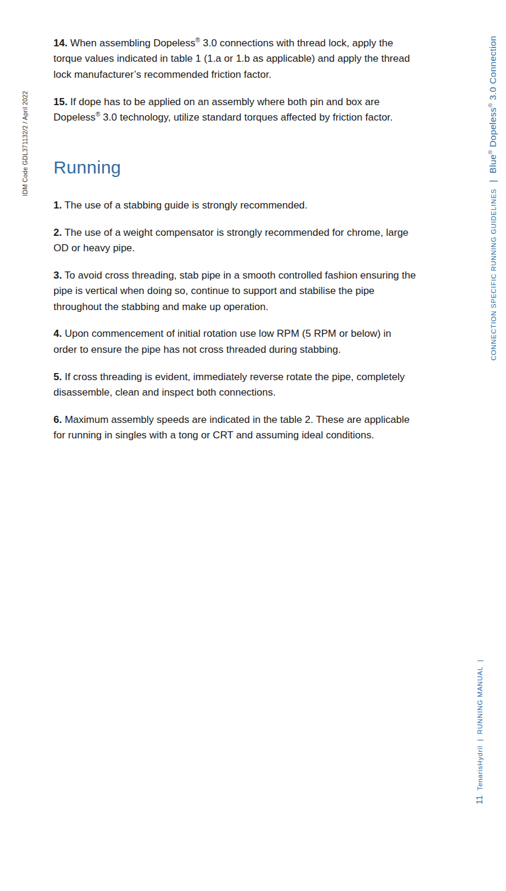IDM Code GDL371132/2 / April 2022
CONNECTION SPECIFIC RUNNING GUIDELINES | Blue® Dopeless® 3.0 Connection
11 TenarisHydril | RUNNING MANUAL |
14. When assembling Dopeless® 3.0 connections with thread lock, apply the torque values indicated in table 1 (1.a or 1.b as applicable) and apply the thread lock manufacturer’s recommended friction factor.
15. If dope has to be applied on an assembly where both pin and box are Dopeless® 3.0 technology, utilize standard torques affected by friction factor.
Running
1. The use of a stabbing guide is strongly recommended.
2. The use of a weight compensator is strongly recommended for chrome, large OD or heavy pipe.
3. To avoid cross threading, stab pipe in a smooth controlled fashion ensuring the pipe is vertical when doing so, continue to support and stabilise the pipe throughout the stabbing and make up operation.
4. Upon commencement of initial rotation use low RPM (5 RPM or below) in order to ensure the pipe has not cross threaded during stabbing.
5. If cross threading is evident, immediately reverse rotate the pipe, completely disassemble, clean and inspect both connections.
6. Maximum assembly speeds are indicated in the table 2. These are applicable for running in singles with a tong or CRT and assuming ideal conditions.